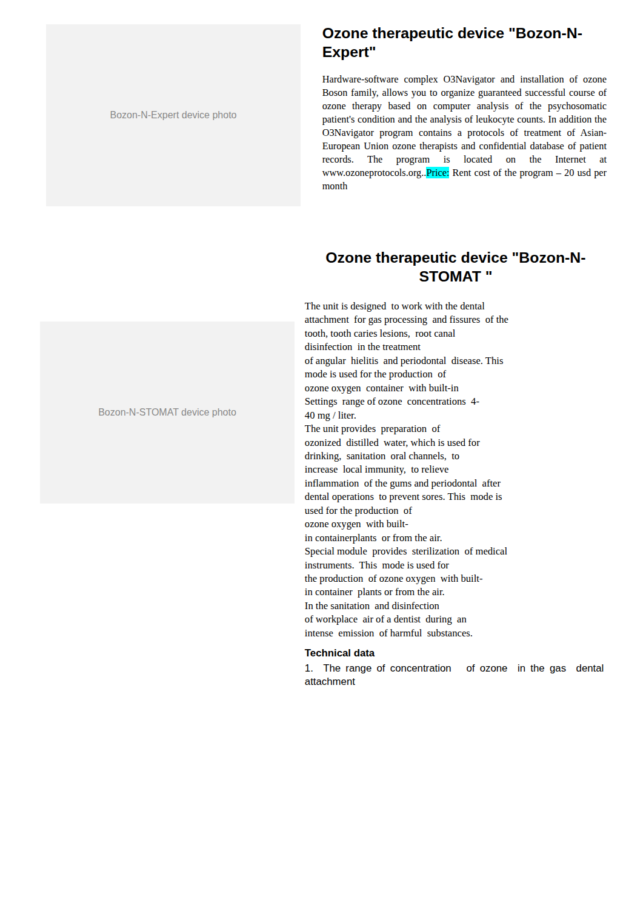Ozone therapeutic device "Bozon-N-Expert"
Hardware-software complex O3Navigator and installation of ozone Boson family, allows you to organize guaranteed successful course of ozone therapy based on computer analysis of the psychosomatic patient's condition and the analysis of leukocyte counts. In addition the O3Navigator program contains a protocols of treatment of Asian-European Union ozone therapists and confidential database of patient records. The program is located on the Internet at www.ozoneprotocols.org..Price: Rent cost of the program – 20 usd per month
Ozone therapeutic device "Bozon-N-STOMAT "
The unit is designed to work with the dental
attachment for gas processing and fissures of the
tooth, tooth caries lesions, root canal
disinfection in the treatment
of angular hielitis and periodontal disease. This
mode is used for the production of
ozone oxygen container with built-in
Settings range of ozone concentrations 4-
40 mg / liter.
The unit provides preparation of
ozonized distilled water, which is used for
drinking, sanitation oral channels, to
increase local immunity, to relieve
inflammation of the gums and periodontal after
dental operations to prevent sores. This mode is
used for the production of
ozone oxygen with built-
in containerplants or from the air.
Special module provides sterilization of medical
instruments. This mode is used for
the production of ozone oxygen with built-
in container plants or from the air.
In the sanitation and disinfection
of workplace air of a dentist during an
intense emission of harmful substances.
Technical data
1. The range of concentration of ozone in the gas dental attachment